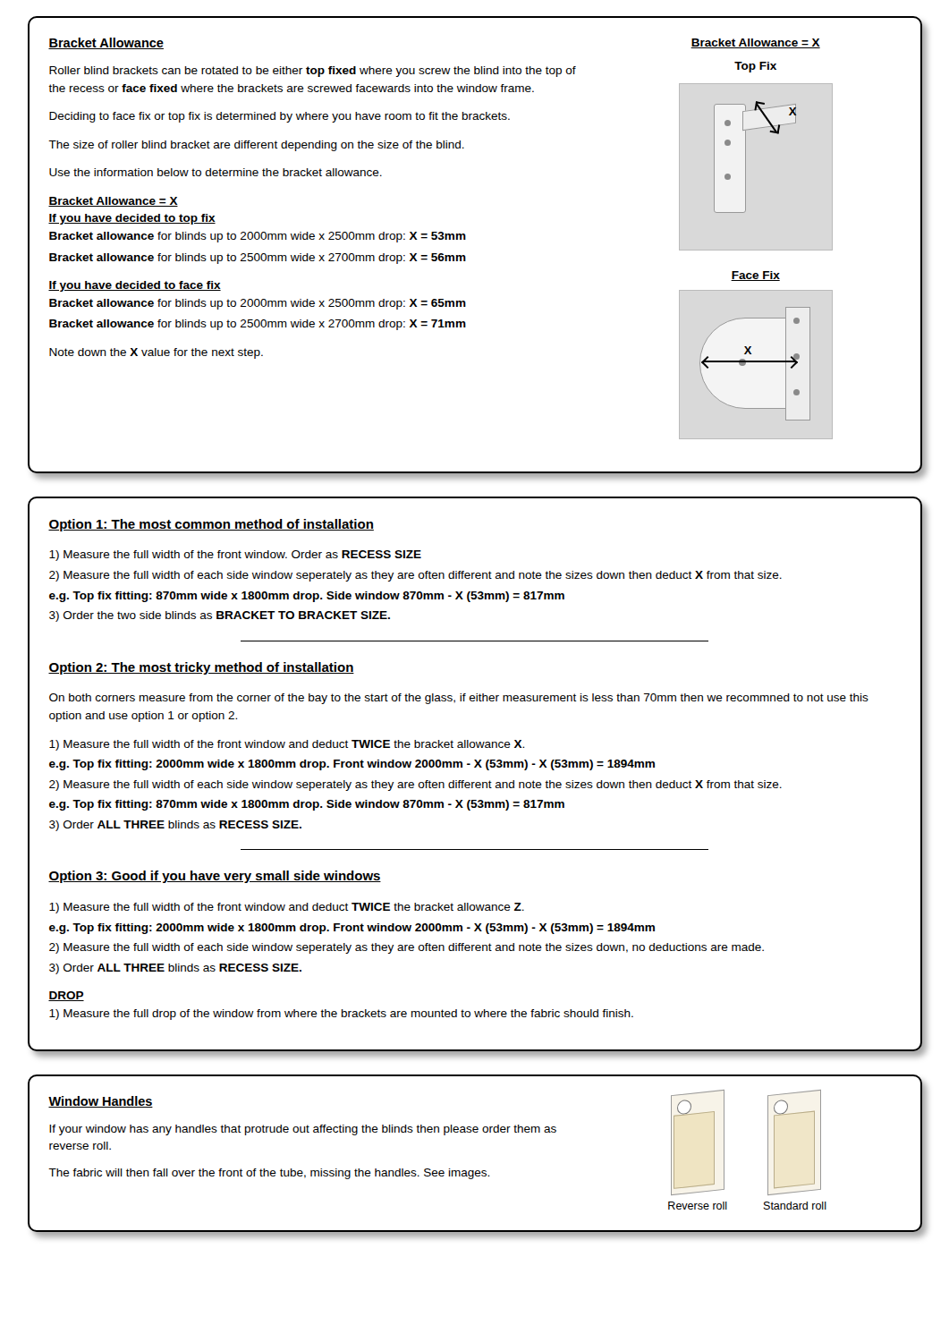Bracket Allowance
Roller blind brackets can be rotated to be either top fixed where you screw the blind into the top of the recess or face fixed where the brackets are screwed facewards into the window frame.
Deciding to face fix or top fix is determined by where you have room to fit the brackets.
The size of roller blind bracket are different depending on the size of the blind.
Use the information below to determine the bracket allowance.
Bracket Allowance = X
If you have decided to top fix
Bracket allowance for blinds up to 2000mm wide x 2500mm drop: X = 53mm
Bracket allowance for blinds up to 2500mm wide x 2700mm drop: X = 56mm
If you have decided to face fix
Bracket allowance for blinds up to 2000mm wide x 2500mm drop: X = 65mm
Bracket allowance for blinds up to 2500mm wide x 2700mm drop: X = 71mm
Note down the X value for the next step.
Bracket Allowance = X
Top Fix
X
Face Fix
X
Option 1: The most common method of installation
1) Measure the full width of the front window. Order as RECESS SIZE
2) Measure the full width of each side window seperately as they are often different and note the sizes down then deduct X from that size.
e.g. Top fix fitting: 870mm wide x 1800mm drop. Side window 870mm - X (53mm) = 817mm
3) Order the two side blinds as BRACKET TO BRACKET SIZE.
Option 2: The most tricky method of installation
On both corners measure from the corner of the bay to the start of the glass, if either measurement is less than 70mm then we recommned to not use this option and use option 1 or option 2.
1) Measure the full width of the front window and deduct TWICE the bracket allowance X.
e.g. Top fix fitting: 2000mm wide x 1800mm drop. Front window 2000mm - X (53mm) - X (53mm) = 1894mm
2) Measure the full width of each side window seperately as they are often different and note the sizes down then deduct X from that size.
e.g. Top fix fitting: 870mm wide x 1800mm drop. Side window 870mm - X (53mm) = 817mm
3) Order ALL THREE blinds as RECESS SIZE.
Option 3: Good if you have very small side windows
1) Measure the full width of the front window and deduct TWICE the bracket allowance Z.
e.g. Top fix fitting: 2000mm wide x 1800mm drop. Front window 2000mm - X (53mm) - X (53mm) = 1894mm
2) Measure the full width of each side window seperately as they are often different and note the sizes down, no deductions are made.
3) Order ALL THREE blinds as RECESS SIZE.
DROP
1) Measure the full drop of the window from where the brackets are mounted to where the fabric should finish.
Window Handles
If your window has any handles that protrude out affecting the blinds then please order them as reverse roll.
The fabric will then fall over the front of the tube, missing the handles. See images.
Reverse roll
Standard roll